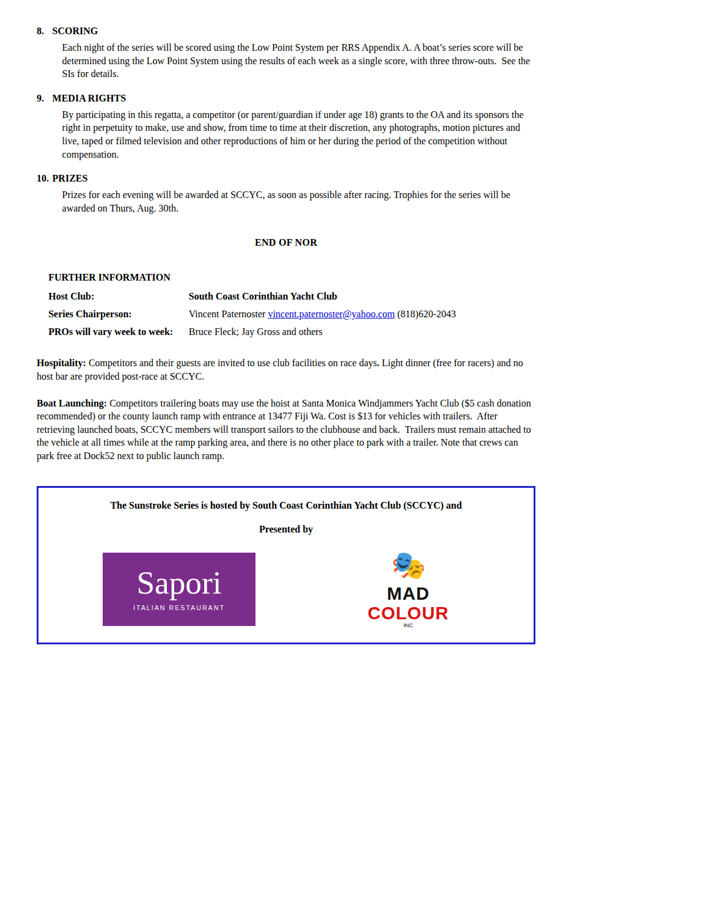8. SCORING
Each night of the series will be scored using the Low Point System per RRS Appendix A. A boat’s series score will be determined using the Low Point System using the results of each week as a single score, with three throw-outs. See the SIs for details.
9. MEDIA RIGHTS
By participating in this regatta, a competitor (or parent/guardian if under age 18) grants to the OA and its sponsors the right in perpetuity to make, use and show, from time to time at their discretion, any photographs, motion pictures and live, taped or filmed television and other reproductions of him or her during the period of the competition without compensation.
10. PRIZES
Prizes for each evening will be awarded at SCCYC, as soon as possible after racing. Trophies for the series will be awarded on Thurs, Aug. 30th.
END OF NOR
FURTHER INFORMATION
| Host Club: | South Coast Corinthian Yacht Club |
| Series Chairperson: | Vincent Paternoster vincent.paternoster@yahoo.com (818)620-2043 |
| PROs will vary week to week: | Bruce Fleck; Jay Gross and others |
Hospitality: Competitors and their guests are invited to use club facilities on race days. Light dinner (free for racers) and no host bar are provided post-race at SCCYC.
Boat Launching: Competitors trailering boats may use the hoist at Santa Monica Windjammers Yacht Club ($5 cash donation recommended) or the county launch ramp with entrance at 13477 Fiji Wa. Cost is $13 for vehicles with trailers. After retrieving launched boats, SCCYC members will transport sailors to the clubhouse and back. Trailers must remain attached to the vehicle at all times while at the ramp parking area, and there is no other place to park with a trailer. Note that crews can park free at Dock52 next to public launch ramp.
The Sunstroke Series is hosted by South Coast Corinthian Yacht Club (SCCYC) and
Presented by
Sapori
ITALIAN RESTAURANT
🎭
MAD
COLOUR
INC